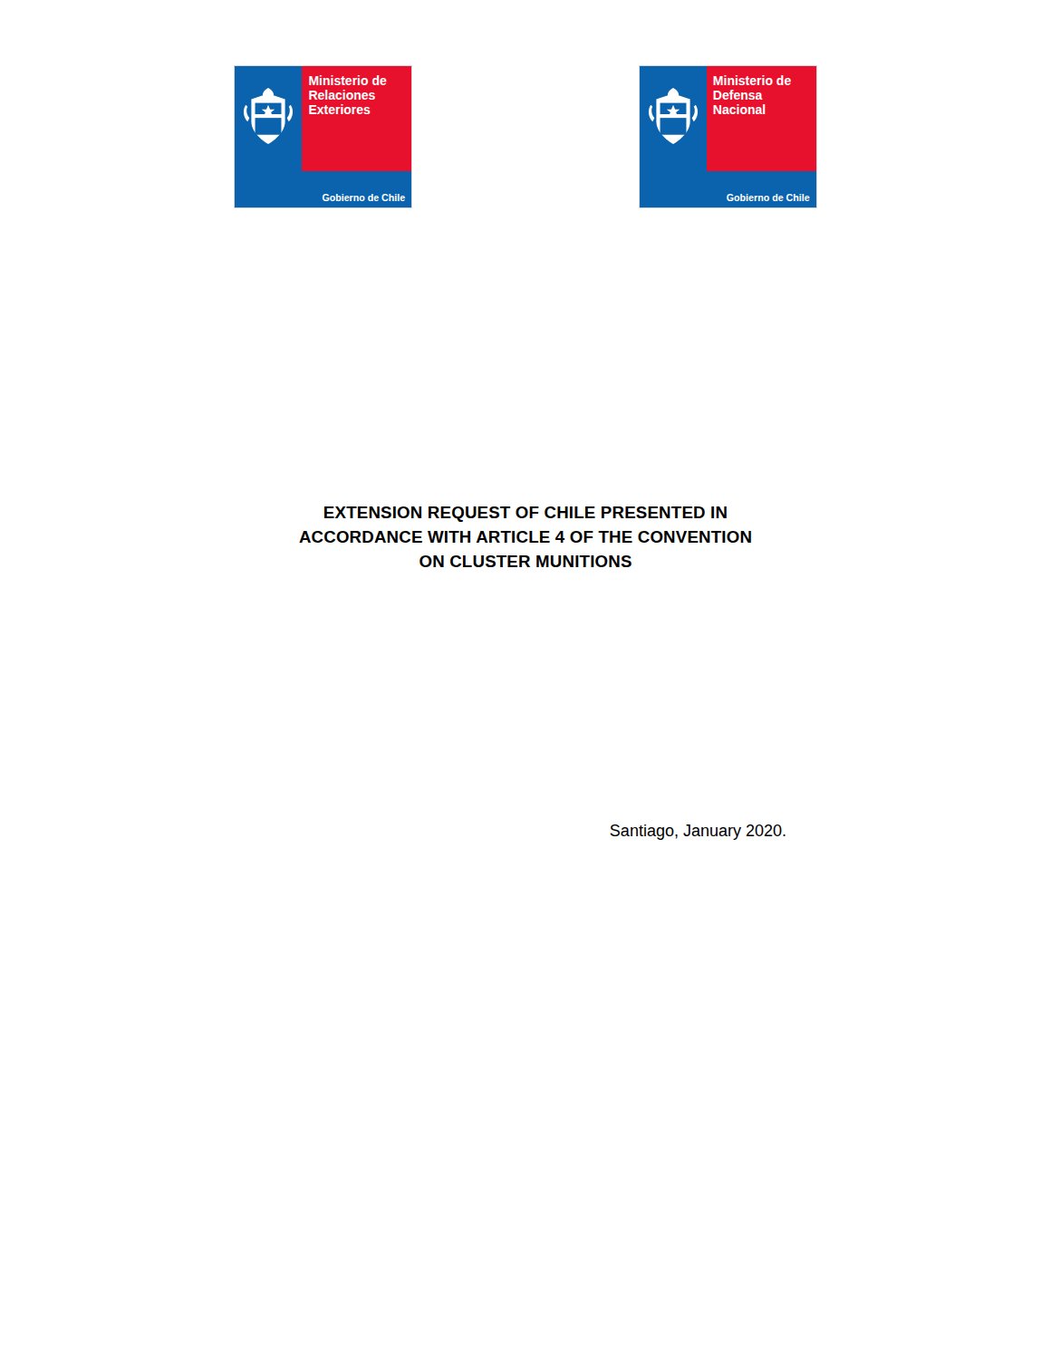Ministerio de
Relaciones
Exteriores
Gobierno de Chile
Ministerio de
Defensa
Nacional
Gobierno de Chile
EXTENSION REQUEST OF CHILE PRESENTED IN
ACCORDANCE WITH ARTICLE 4 OF THE CONVENTION
ON CLUSTER MUNITIONS
Santiago, January 2020.